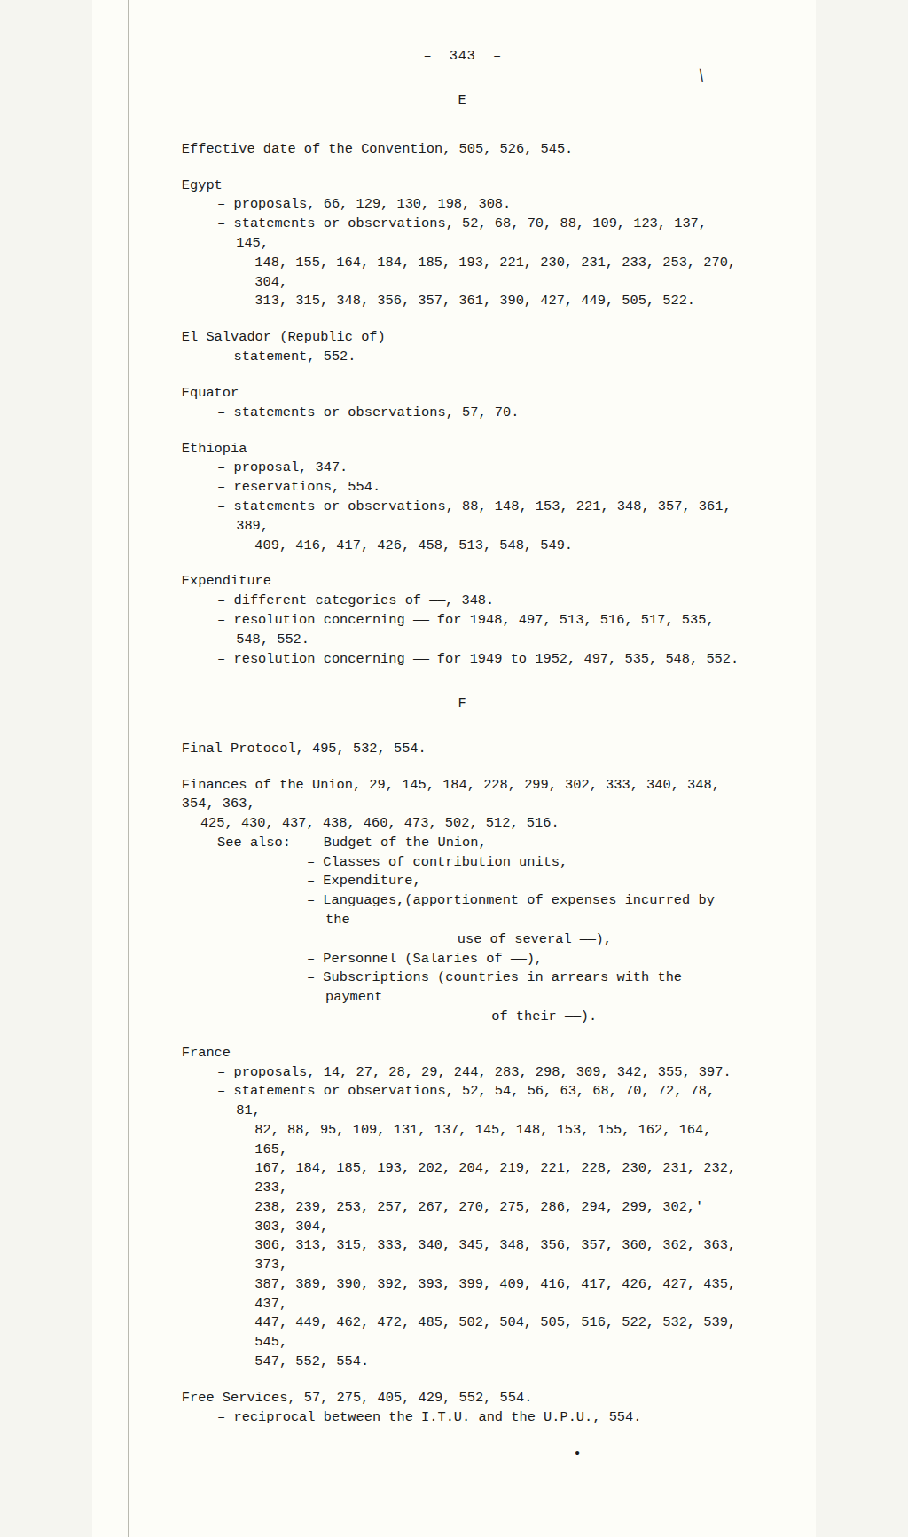\
– 343 –
E
Effective date of the Convention, 505, 526, 545.
Egypt
– proposals, 66, 129, 130, 198, 308.
– statements or observations, 52, 68, 70, 88, 109, 123, 137, 145, 148, 155, 164, 184, 185, 193, 221, 230, 231, 233, 253, 270, 304, 313, 315, 348, 356, 357, 361, 390, 427, 449, 505, 522.
El Salvador (Republic of)
– statement, 552.
Equator
– statements or observations, 57, 70.
Ethiopia
– proposal, 347.
– reservations, 554.
– statements or observations, 88, 148, 153, 221, 348, 357, 361, 389, 409, 416, 417, 426, 458, 513, 548, 549.
Expenditure
– different categories of ——, 348.
– resolution concerning —— for 1948, 497, 513, 516, 517, 535, 548, 552.
– resolution concerning —— for 1949 to 1952, 497, 535, 548, 552.
F
Final Protocol, 495, 532, 554.
Finances of the Union, 29, 145, 184, 228, 299, 302, 333, 340, 348, 354, 363, 425, 430, 437, 438, 460, 473, 502, 512, 516.
See also: – Budget of the Union,
– Classes of contribution units,
– Expenditure,
– Languages,(apportionment of expenses incurred by the use of several ——),
– Personnel (Salaries of ——),
– Subscriptions (countries in arrears with the payment of their ——).
France
– proposals, 14, 27, 28, 29, 244, 283, 298, 309, 342, 355, 397.
– statements or observations, 52, 54, 56, 63, 68, 70, 72, 78, 81, 82, 88, 95, 109, 131, 137, 145, 148, 153, 155, 162, 164, 165, 167, 184, 185, 193, 202, 204, 219, 221, 228, 230, 231, 232, 233, 238, 239, 253, 257, 267, 270, 275, 286, 294, 299, 302,' 303, 304, 306, 313, 315, 333, 340, 345, 348, 356, 357, 360, 362, 363, 373, 387, 389, 390, 392, 393, 399, 409, 416, 417, 426, 427, 435, 437, 447, 449, 462, 472, 485, 502, 504, 505, 516, 522, 532, 539, 545, 547, 552, 554.
Free Services, 57, 275, 405, 429, 552, 554.
– reciprocal between the I.T.U. and the U.P.U., 554.
•